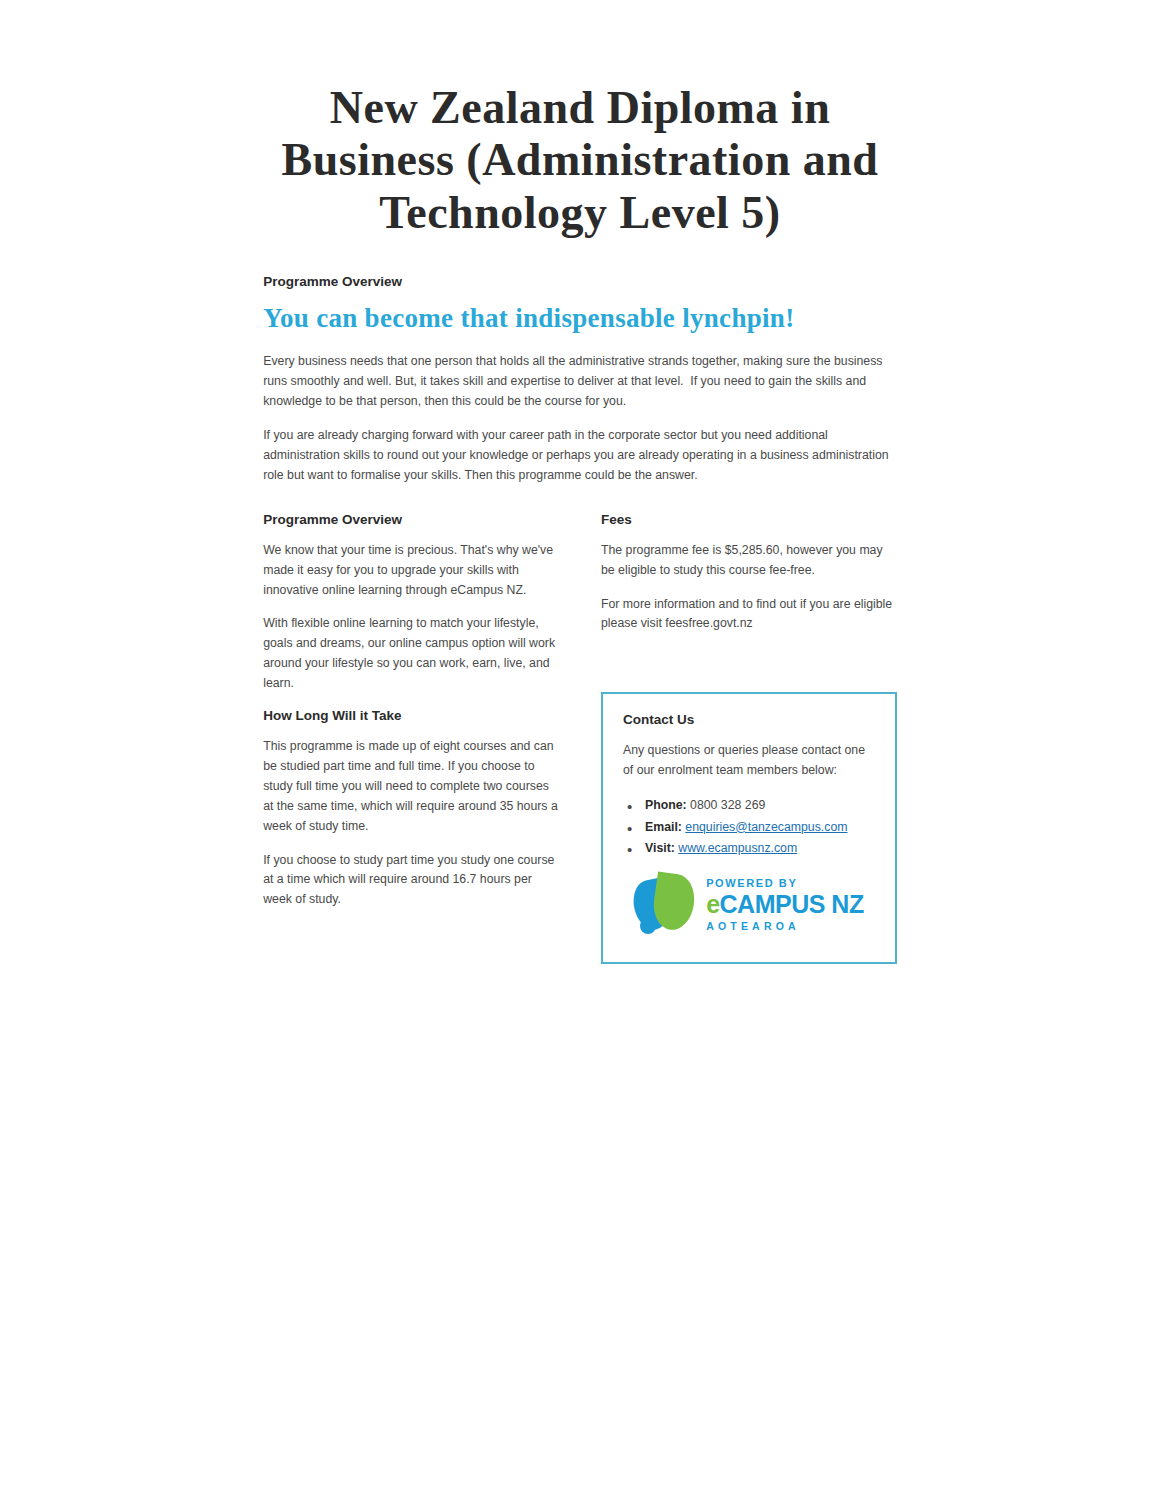New Zealand Diploma in Business (Administration and Technology Level 5)
Programme Overview
You can become that indispensable lynchpin!
Every business needs that one person that holds all the administrative strands together, making sure the business runs smoothly and well. But, it takes skill and expertise to deliver at that level. If you need to gain the skills and knowledge to be that person, then this could be the course for you.
If you are already charging forward with your career path in the corporate sector but you need additional administration skills to round out your knowledge or perhaps you are already operating in a business administration role but want to formalise your skills. Then this programme could be the answer.
Programme Overview
We know that your time is precious. That's why we've made it easy for you to upgrade your skills with innovative online learning through eCampus NZ.
With flexible online learning to match your lifestyle, goals and dreams, our online campus option will work around your lifestyle so you can work, earn, live, and learn.
How Long Will it Take
This programme is made up of eight courses and can be studied part time and full time. If you choose to study full time you will need to complete two courses at the same time, which will require around 35 hours a week of study time.
If you choose to study part time you study one course at a time which will require around 16.7 hours per week of study.
Fees
The programme fee is $5,285.60, however you may be eligible to study this course fee-free.
For more information and to find out if you are eligible please visit feesfree.govt.nz
Contact Us
Any questions or queries please contact one of our enrolment team members below:
Phone: 0800 328 269
Email: enquiries@tanzecampus.com
Visit: www.ecampusnz.com
POWERED BY
e CAMPUS NZ
AOTEAROA